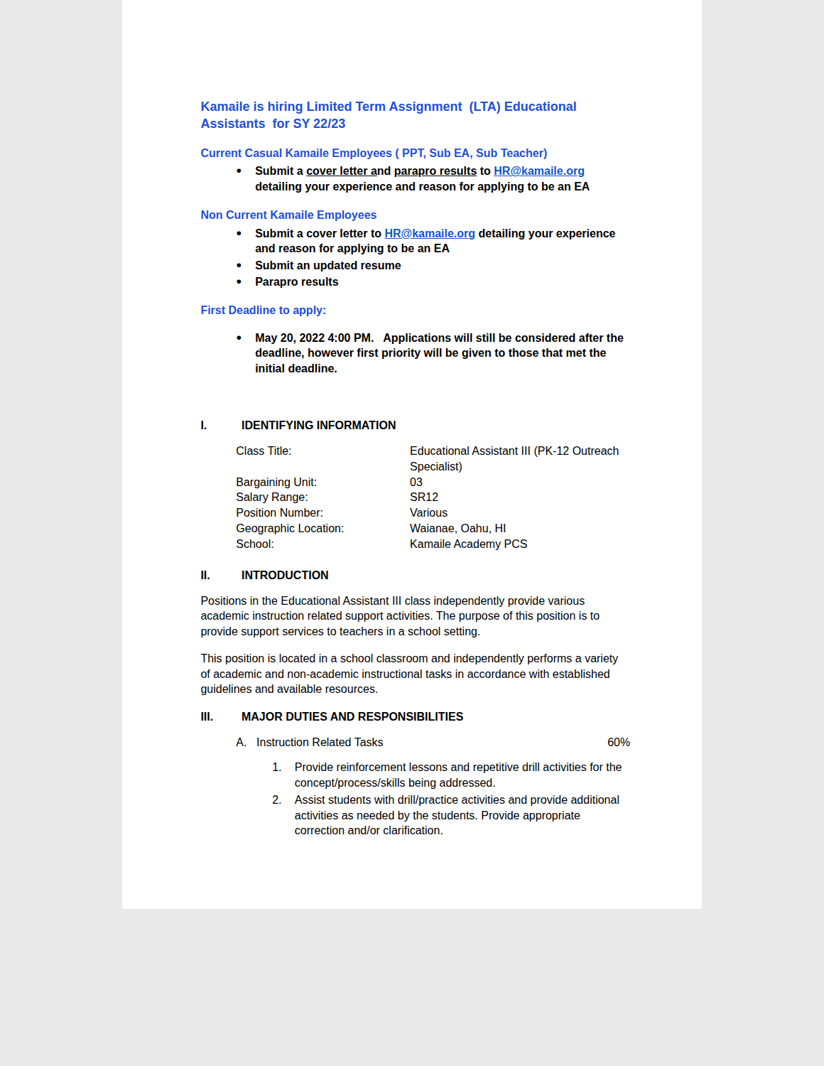Kamaile is hiring Limited Term Assignment (LTA) Educational Assistants for SY 22/23
Current Casual Kamaile Employees ( PPT, Sub EA, Sub Teacher)
Submit a cover letter and parapro results to HR@kamaile.org detailing your experience and reason for applying to be an EA
Non Current Kamaile Employees
Submit a cover letter to HR@kamaile.org detailing your experience and reason for applying to be an EA
Submit an updated resume
Parapro results
First Deadline to apply:
May 20, 2022 4:00 PM. Applications will still be considered after the deadline, however first priority will be given to those that met the initial deadline.
I.
IDENTIFYING INFORMATION
| Class Title: | Educational Assistant III (PK-12 Outreach Specialist) |
| Bargaining Unit: | 03 |
| Salary Range: | SR12 |
| Position Number: | Various |
| Geographic Location: | Waianae, Oahu, HI |
| School: | Kamaile Academy PCS |
II.
INTRODUCTION
Positions in the Educational Assistant III class independently provide various academic instruction related support activities. The purpose of this position is to provide support services to teachers in a school setting.
This position is located in a school classroom and independently performs a variety of academic and non-academic instructional tasks in accordance with established guidelines and available resources.
III.
MAJOR DUTIES AND RESPONSIBILITIES
A.
Instruction Related Tasks
60%
1. Provide reinforcement lessons and repetitive drill activities for the concept/process/skills being addressed.
2. Assist students with drill/practice activities and provide additional activities as needed by the students. Provide appropriate correction and/or clarification.